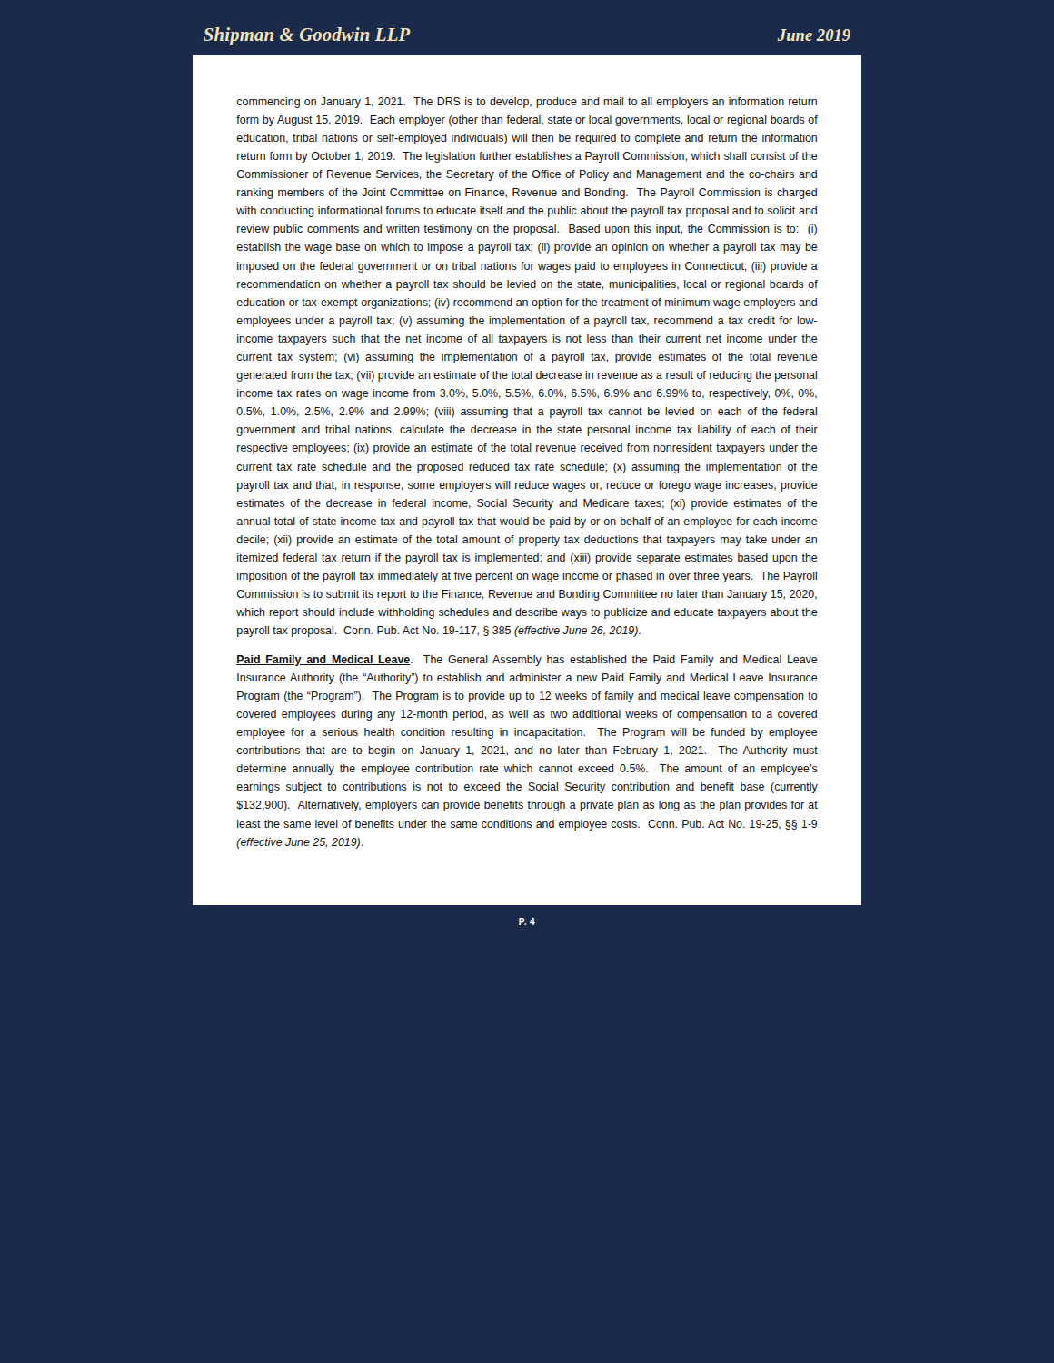Shipman & Goodwin LLP
June 2019
commencing on January 1, 2021. The DRS is to develop, produce and mail to all employers an information return form by August 15, 2019. Each employer (other than federal, state or local governments, local or regional boards of education, tribal nations or self-employed individuals) will then be required to complete and return the information return form by October 1, 2019. The legislation further establishes a Payroll Commission, which shall consist of the Commissioner of Revenue Services, the Secretary of the Office of Policy and Management and the co-chairs and ranking members of the Joint Committee on Finance, Revenue and Bonding. The Payroll Commission is charged with conducting informational forums to educate itself and the public about the payroll tax proposal and to solicit and review public comments and written testimony on the proposal. Based upon this input, the Commission is to: (i) establish the wage base on which to impose a payroll tax; (ii) provide an opinion on whether a payroll tax may be imposed on the federal government or on tribal nations for wages paid to employees in Connecticut; (iii) provide a recommendation on whether a payroll tax should be levied on the state, municipalities, local or regional boards of education or tax-exempt organizations; (iv) recommend an option for the treatment of minimum wage employers and employees under a payroll tax; (v) assuming the implementation of a payroll tax, recommend a tax credit for low-income taxpayers such that the net income of all taxpayers is not less than their current net income under the current tax system; (vi) assuming the implementation of a payroll tax, provide estimates of the total revenue generated from the tax; (vii) provide an estimate of the total decrease in revenue as a result of reducing the personal income tax rates on wage income from 3.0%, 5.0%, 5.5%, 6.0%, 6.5%, 6.9% and 6.99% to, respectively, 0%, 0%, 0.5%, 1.0%, 2.5%, 2.9% and 2.99%; (viii) assuming that a payroll tax cannot be levied on each of the federal government and tribal nations, calculate the decrease in the state personal income tax liability of each of their respective employees; (ix) provide an estimate of the total revenue received from nonresident taxpayers under the current tax rate schedule and the proposed reduced tax rate schedule; (x) assuming the implementation of the payroll tax and that, in response, some employers will reduce wages or, reduce or forego wage increases, provide estimates of the decrease in federal income, Social Security and Medicare taxes; (xi) provide estimates of the annual total of state income tax and payroll tax that would be paid by or on behalf of an employee for each income decile; (xii) provide an estimate of the total amount of property tax deductions that taxpayers may take under an itemized federal tax return if the payroll tax is implemented; and (xiii) provide separate estimates based upon the imposition of the payroll tax immediately at five percent on wage income or phased in over three years. The Payroll Commission is to submit its report to the Finance, Revenue and Bonding Committee no later than January 15, 2020, which report should include withholding schedules and describe ways to publicize and educate taxpayers about the payroll tax proposal. Conn. Pub. Act No. 19-117, § 385 (effective June 26, 2019).
Paid Family and Medical Leave. The General Assembly has established the Paid Family and Medical Leave Insurance Authority (the “Authority”) to establish and administer a new Paid Family and Medical Leave Insurance Program (the “Program”). The Program is to provide up to 12 weeks of family and medical leave compensation to covered employees during any 12-month period, as well as two additional weeks of compensation to a covered employee for a serious health condition resulting in incapacitation. The Program will be funded by employee contributions that are to begin on January 1, 2021, and no later than February 1, 2021. The Authority must determine annually the employee contribution rate which cannot exceed 0.5%. The amount of an employee’s earnings subject to contributions is not to exceed the Social Security contribution and benefit base (currently $132,900). Alternatively, employers can provide benefits through a private plan as long as the plan provides for at least the same level of benefits under the same conditions and employee costs. Conn. Pub. Act No. 19-25, §§ 1-9 (effective June 25, 2019).
P. 4